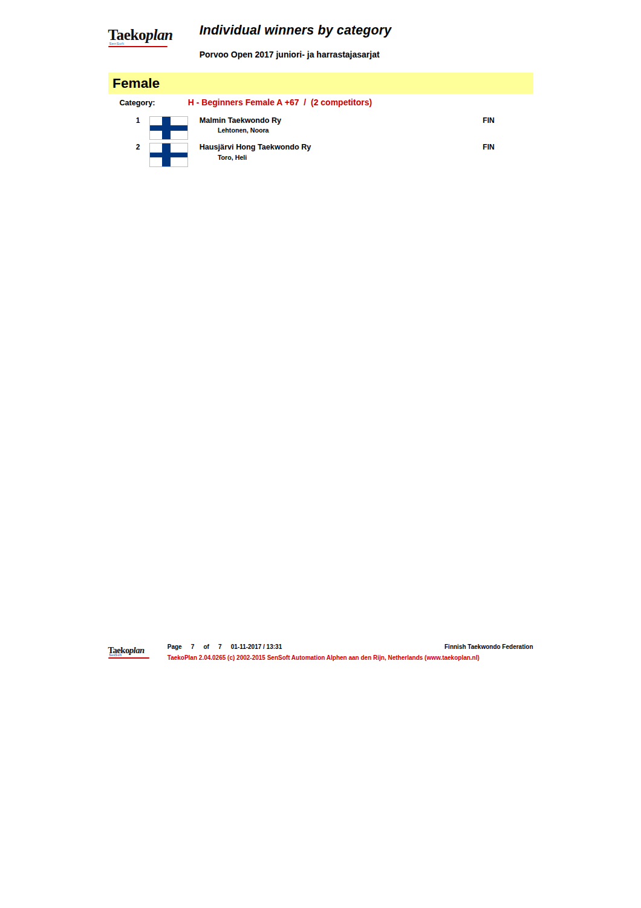Taeko plan
SenSoft
Individual winners by category
Porvoo Open 2017 juniori- ja harrastajasarjat
Female
Category: H - Beginners Female A +67 / (2 competitors)
| 1 | | Malmin Taekwondo Ry Lehtonen, Noora | FIN |
| 2 | | Hausjärvi Hong Taekwondo Ry Toro, Heli | FIN |
Taeko plan
SenSoft
Page 7 of 701-11-2017 / 13:31
Finnish Taekwondo Federation
TaekoPlan 2.04.0265 (c) 2002-2015 SenSoft Automation Alphen aan den Rijn, Netherlands (www.taekoplan.nl)